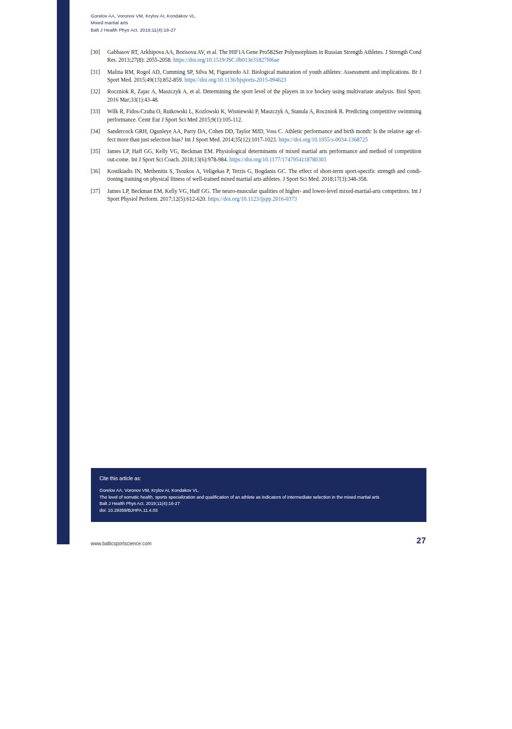Gorelov AA, Voronov VM, Krylov AI, Kondakov VL. Mixed martial arts Balt J Health Phys Act. 2019;11(4):18-27
[30] Gabbasov RT, Arkhipova AA, Borisova AV, et al. The HIF1A Gene Pro582Ser Polymorphism in Russian Strength Athletes. J Strength Cond Res. 2013;27(8): 2055-2058. https://doi.org/10.1519/JSC.0b013e31827f06ae
[31] Malina RM, Rogol AD, Cumming SP, Silva M, Figueiredo AJ. Biological maturation of youth athletes: Assessment and implications. Br J Sport Med. 2015;49(13):852-859. https://doi.org/10.1136/bjsports-2015-094623
[32] Roczniok R, Zajac A, Maszczyk A, et al. Determining the sport level of the players in ice hockey using multivariate analysis. Biol Sport. 2016 Mar;33(1):43-48.
[33] Wilk R, Fidos-Czuba O, Rutkowski L, Kozlowski K, Wisniewski P, Maszczyk A, Stanula A, Roczniok R. Predicting competitive swimming performance. Centr Eur J Sport Sci Med 2015;9(1):105-112.
[34] Sandercock GRH, Ogunleye AA, Parry DA, Cohen DD, Taylor MJD, Voss C. Athletic performance and birth month: Is the relative age effect more than just selection bias? Int J Sport Med. 2014;35(12):1017-1023. https://doi.org/10.1055/s-0034-1368725
[35] James LP, Haff GG, Kelly VG, Beckman EM. Physiological determinants of mixed martial arts performance and method of competition out-come. Int J Sport Sci Coach. 2018;13(6):978-984. https://doi.org/10.1177/1747954118780303
[36] Kostikiadis IN, Methenitis S, Tsoukos A, Veligekas P, Terzis G, Bogdanis GC. The effect of short-term sport-specific strength and conditioning training on physical fitness of well-trained mixed martial arts athletes. J Sport Sci Med. 2018;17(3):348-358.
[37] James LP, Beckman EM, Kelly VG, Haff GG. The neuro-muscular qualities of higher- and lower-level mixed-martial-arts competitors. Int J Sport Physiol Perform. 2017;12(5):612-620. https://doi.org/10.1123/ijspp.2016-0373
Cite this article as:
Gorelov AA, Voronov VM, Krylov AI, Kondakov VL. The level of somatic health, sports specialization and qualification of an athlete as indicators of intermediate selection in the mixed martial arts Balt J Health Phys Act. 2019;11(4):18-27 doi: 10.29359/BJHPA.11.4.03
www.balticsportscience.com
27